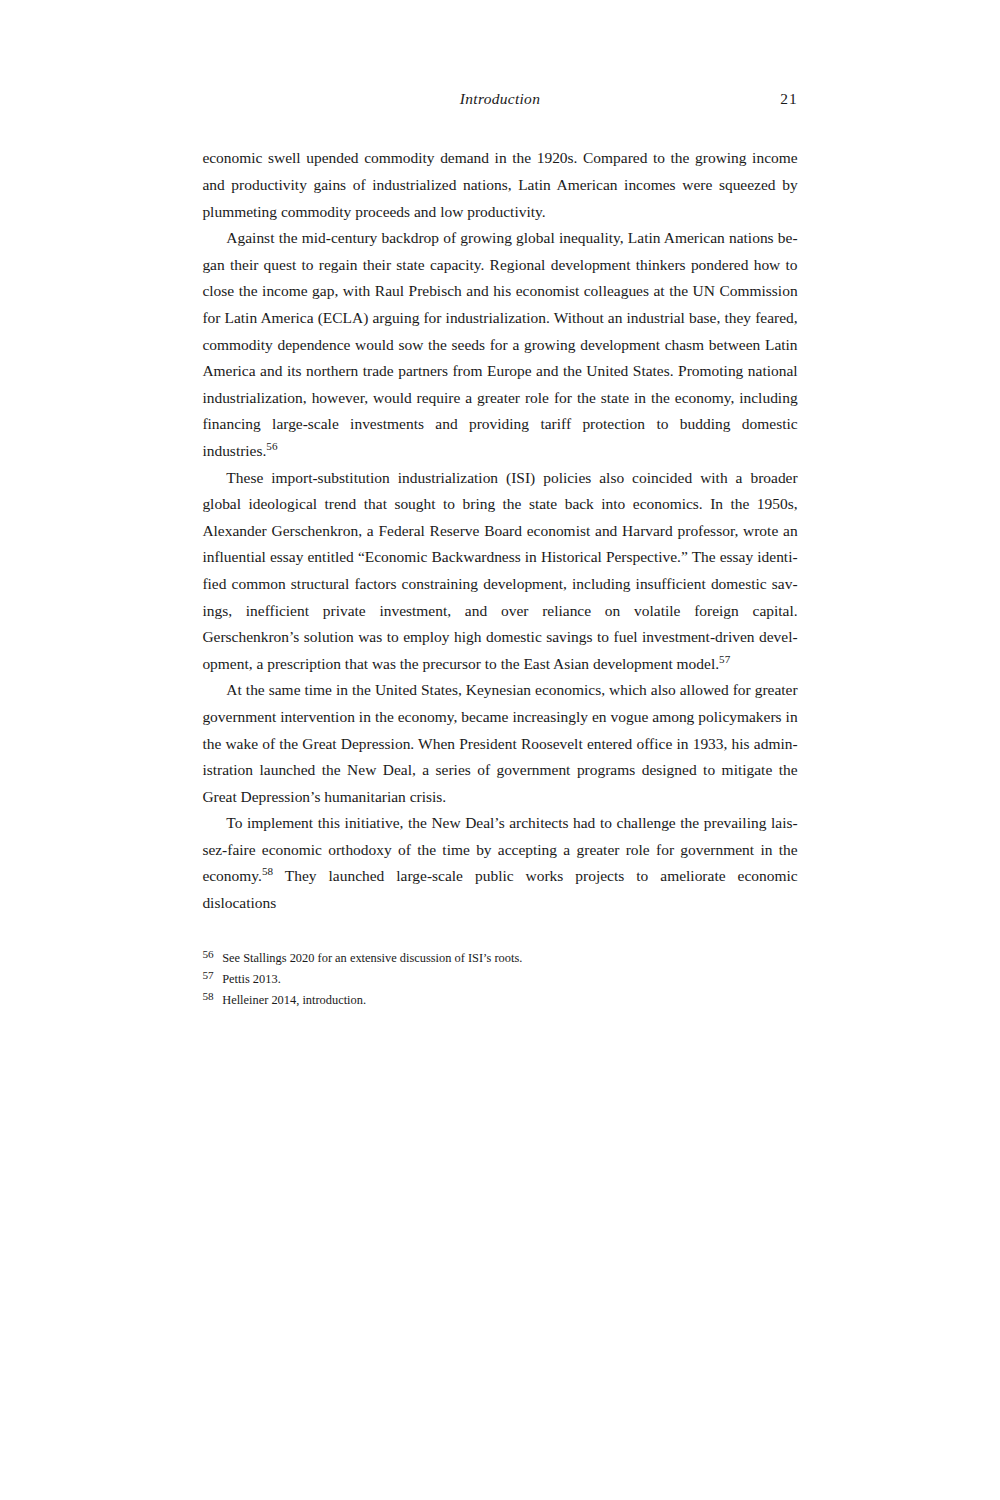Introduction 21
economic swell upended commodity demand in the 1920s. Compared to the growing income and productivity gains of industrialized nations, Latin American incomes were squeezed by plummeting commodity proceeds and low productivity.
Against the mid-century backdrop of growing global inequality, Latin American nations began their quest to regain their state capacity. Regional development thinkers pondered how to close the income gap, with Raul Prebisch and his economist colleagues at the UN Commission for Latin America (ECLA) arguing for industrialization. Without an industrial base, they feared, commodity dependence would sow the seeds for a growing development chasm between Latin America and its northern trade partners from Europe and the United States. Promoting national industrialization, however, would require a greater role for the state in the economy, including financing large-scale investments and providing tariff protection to budding domestic industries.56
These import-substitution industrialization (ISI) policies also coincided with a broader global ideological trend that sought to bring the state back into economics. In the 1950s, Alexander Gerschenkron, a Federal Reserve Board economist and Harvard professor, wrote an influential essay entitled “Economic Backwardness in Historical Perspective.” The essay identified common structural factors constraining development, including insufficient domestic savings, inefficient private investment, and over reliance on volatile foreign capital. Gerschenkron’s solution was to employ high domestic savings to fuel investment-driven development, a prescription that was the precursor to the East Asian development model.57
At the same time in the United States, Keynesian economics, which also allowed for greater government intervention in the economy, became increasingly en vogue among policymakers in the wake of the Great Depression. When President Roosevelt entered office in 1933, his administration launched the New Deal, a series of government programs designed to mitigate the Great Depression’s humanitarian crisis.
To implement this initiative, the New Deal’s architects had to challenge the prevailing laissez-faire economic orthodoxy of the time by accepting a greater role for government in the economy.58 They launched large-scale public works projects to ameliorate economic dislocations
56See Stallings 2020 for an extensive discussion of ISI’s roots.
57Pettis 2013.
58Helleiner 2014, introduction.